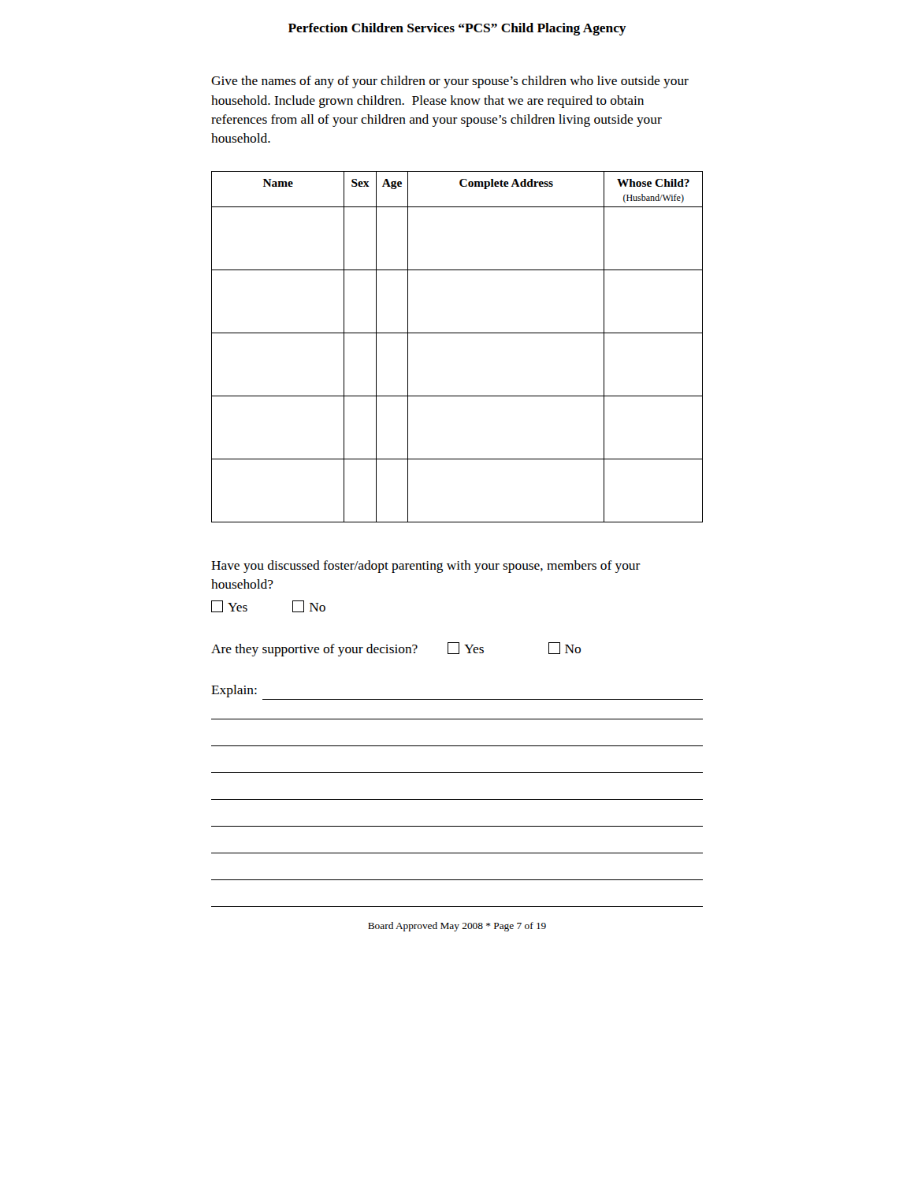Perfection Children Services “PCS” Child Placing Agency
Give the names of any of your children or your spouse’s children who live outside your household. Include grown children. Please know that we are required to obtain references from all of your children and your spouse’s children living outside your household.
| Name | Sex | Age | Complete Address | Whose Child? (Husband/Wife) |
| --- | --- | --- | --- | --- |
Have you discussed foster/adopt parenting with your spouse, members of your household?
Yes No
Are they supportive of your decision? Yes No
Explain:
Board Approved May 2008 * Page 7 of 19